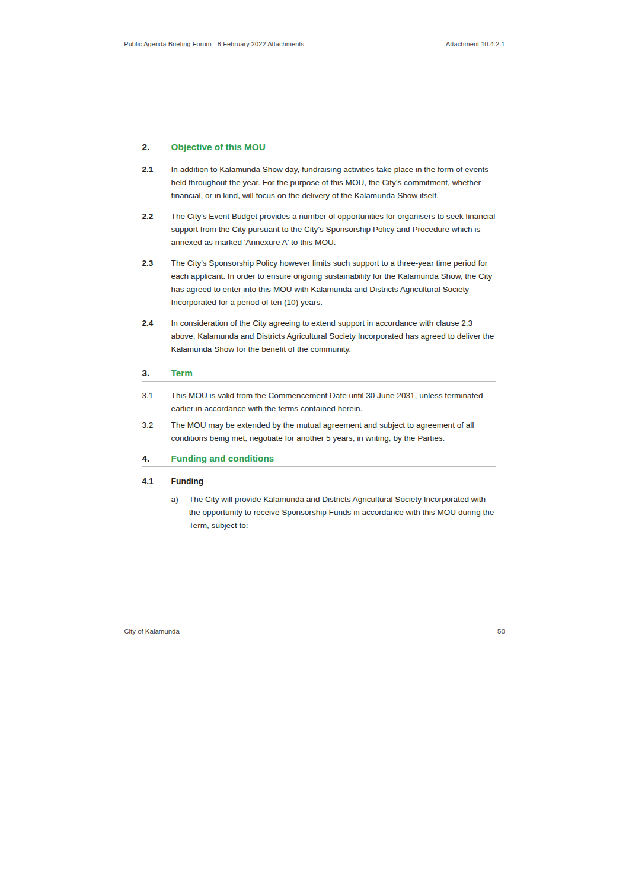Public Agenda Briefing Forum - 8 February 2022 Attachments
Attachment 10.4.2.1
2. Objective of this MOU
2.1
In addition to Kalamunda Show day, fundraising activities take place in the form of events held throughout the year. For the purpose of this MOU, the City's commitment, whether financial, or in kind, will focus on the delivery of the Kalamunda Show itself.
2.2
The City's Event Budget provides a number of opportunities for organisers to seek financial support from the City pursuant to the City's Sponsorship Policy and Procedure which is annexed as marked 'Annexure A' to this MOU.
2.3
The City's Sponsorship Policy however limits such support to a three-year time period for each applicant. In order to ensure ongoing sustainability for the Kalamunda Show, the City has agreed to enter into this MOU with Kalamunda and Districts Agricultural Society Incorporated for a period of ten (10) years.
2.4
In consideration of the City agreeing to extend support in accordance with clause 2.3 above, Kalamunda and Districts Agricultural Society Incorporated has agreed to deliver the Kalamunda Show for the benefit of the community.
3. Term
3.1
This MOU is valid from the Commencement Date until 30 June 2031, unless terminated earlier in accordance with the terms contained herein.
3.2
The MOU may be extended by the mutual agreement and subject to agreement of all conditions being met, negotiate for another 5 years, in writing, by the Parties.
4. Funding and conditions
4.1
Funding
a)
The City will provide Kalamunda and Districts Agricultural Society Incorporated with the opportunity to receive Sponsorship Funds in accordance with this MOU during the Term, subject to:
City of Kalamunda
50